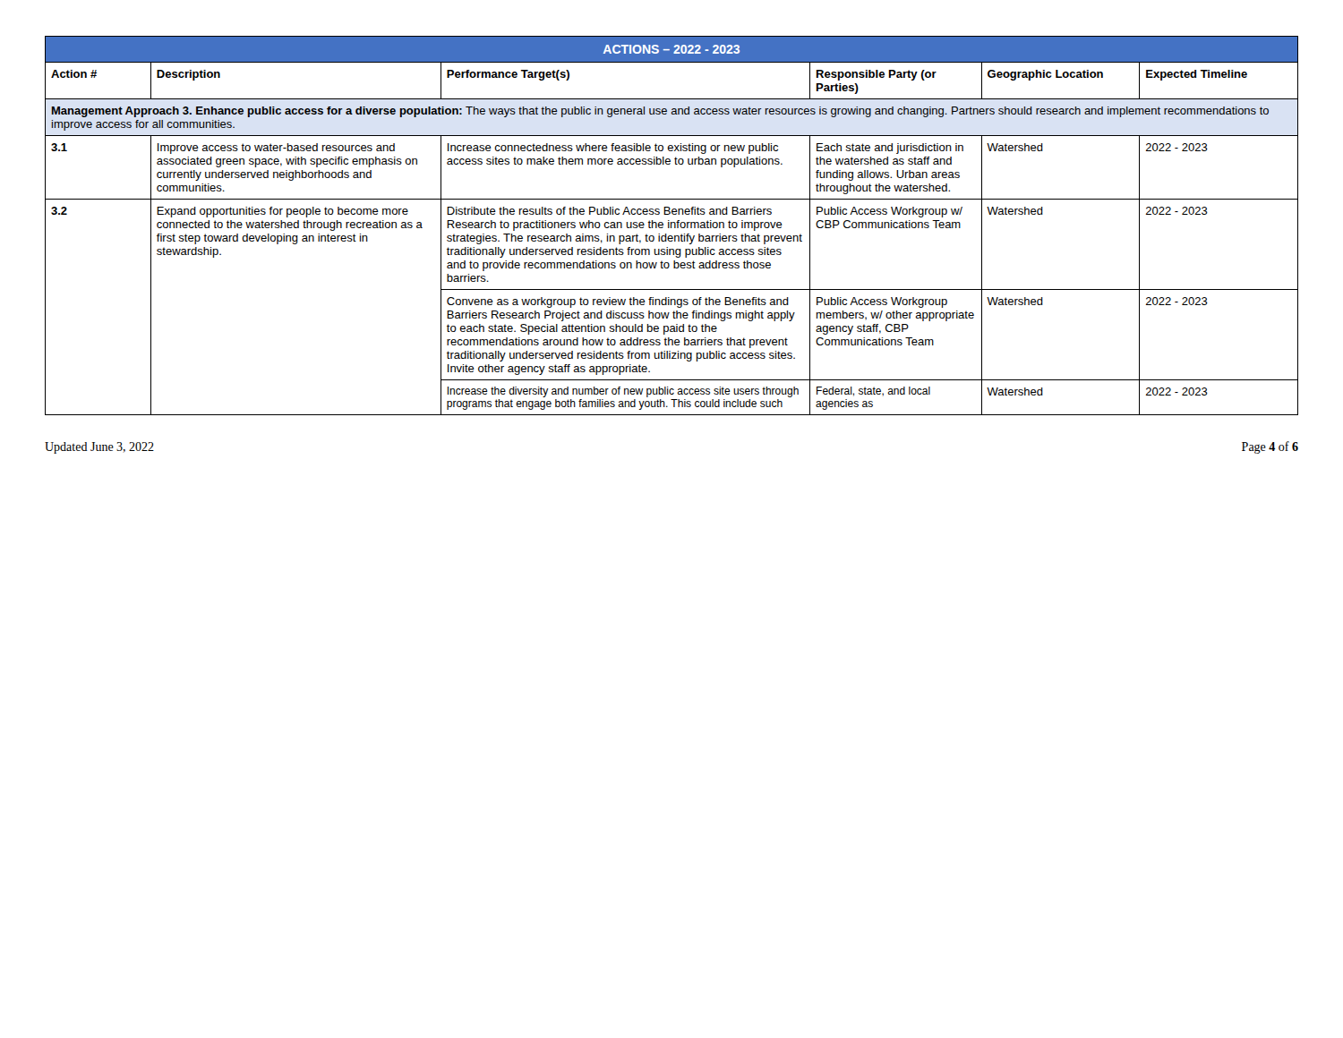| ACTIONS – 2022 - 2023 |
| --- |
| Action # | Description | Performance Target(s) | Responsible Party (or Parties) | Geographic Location | Expected Timeline |
| Management Approach 3. Enhance public access for a diverse population: The ways that the public in general use and access water resources is growing and changing. Partners should research and implement recommendations to improve access for all communities. |
| 3.1 | Improve access to water-based resources and associated green space, with specific emphasis on currently underserved neighborhoods and communities. | Increase connectedness where feasible to existing or new public access sites to make them more accessible to urban populations. | Each state and jurisdiction in the watershed as staff and funding allows. Urban areas throughout the watershed. | Watershed | 2022 - 2023 |
| 3.2 | Expand opportunities for people to become more connected to the watershed through recreation as a first step toward developing an interest in stewardship. | Distribute the results of the Public Access Benefits and Barriers Research to practitioners who can use the information to improve strategies. The research aims, in part, to identify barriers that prevent traditionally underserved residents from using public access sites and to provide recommendations on how to best address those barriers. | Public Access Workgroup w/ CBP Communications Team | Watershed | 2022 - 2023 |
| Convene as a workgroup to review the findings of the Benefits and Barriers Research Project and discuss how the findings might apply to each state. Special attention should be paid to the recommendations around how to address the barriers that prevent traditionally underserved residents from utilizing public access sites. Invite other agency staff as appropriate. | Public Access Workgroup members, w/ other appropriate agency staff, CBP Communications Team | Watershed | 2022 - 2023 |
| Increase the diversity and number of new public access site users through programs that engage both families and youth. This could include such | Federal, state, and local agencies as | Watershed | 2022 - 2023 |
Updated June 3, 2022
Page 4 of 6